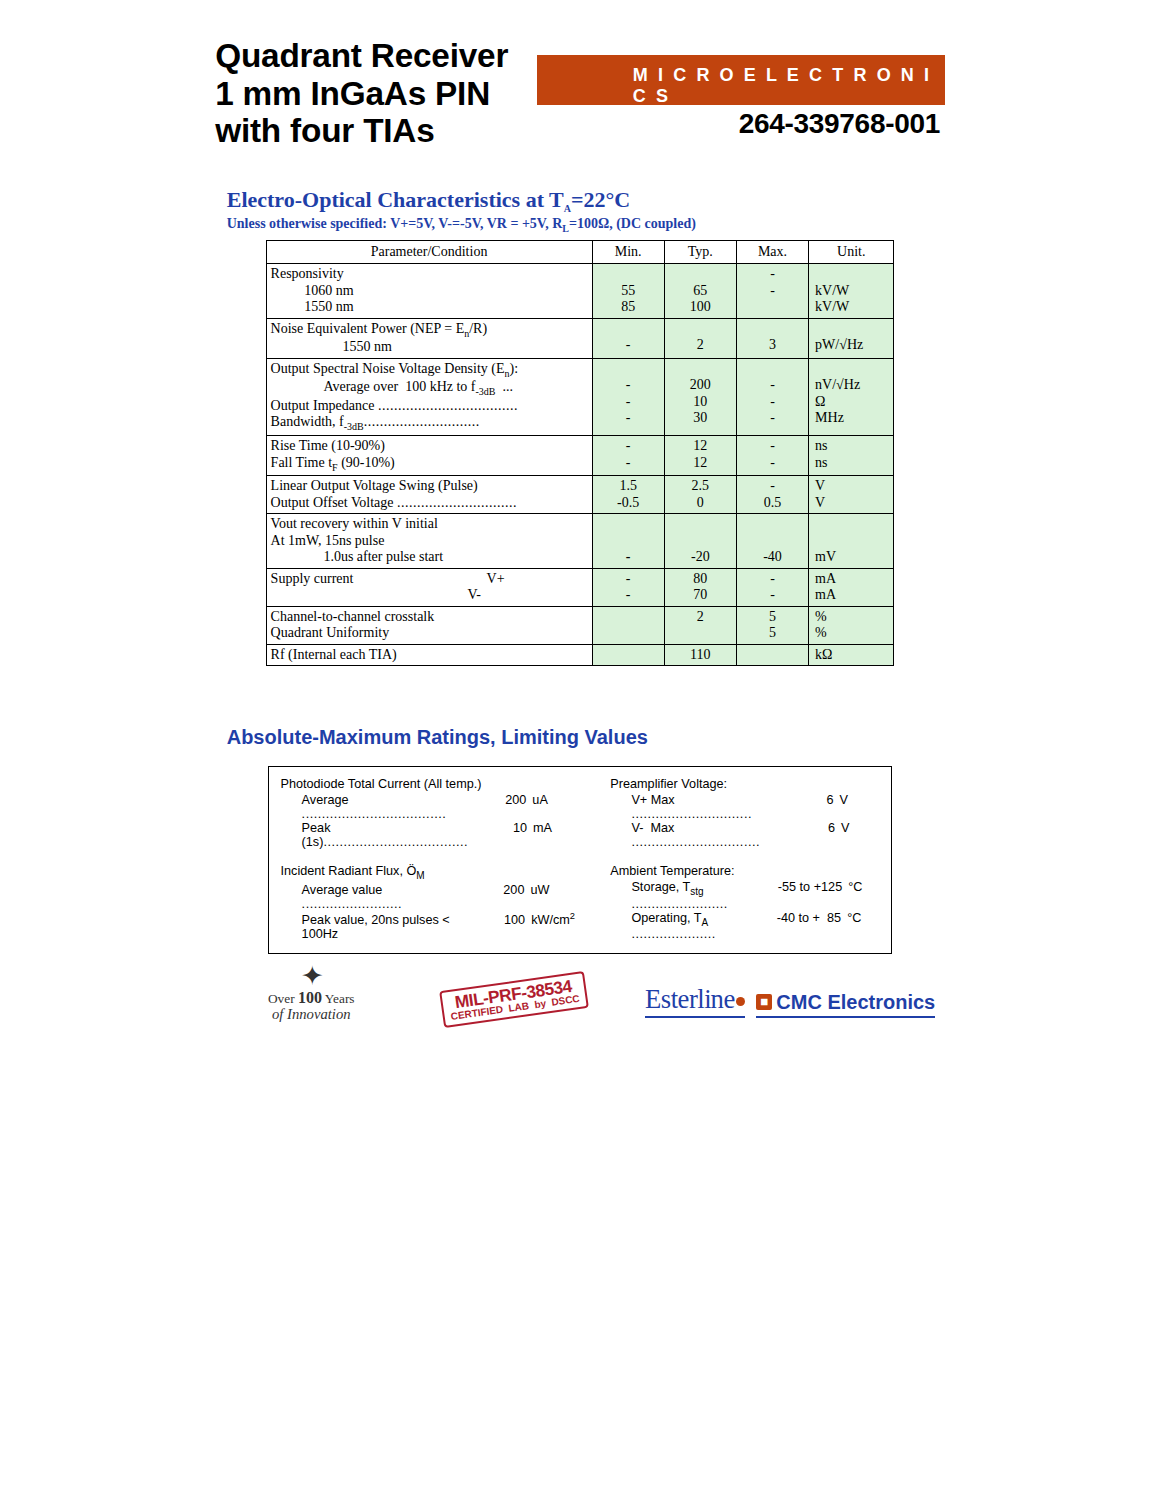Quadrant Receiver
1 mm InGaAs PIN
with four TIAs
M I C R O E L E C T R O N I C S
264-339768-001
Electro-Optical Characteristics at TA=22°C
Unless otherwise specified: V+=5V, V-=-5V, VR = +5V, RL=100Ω, (DC coupled)
| Parameter/Condition | Min. | Typ. | Max. | Unit. |
| --- | --- | --- | --- | --- |
| Responsivity 1060 nm 1550 nm | 55 85 | 65 100 | - - | kV/W kV/W |
| Noise Equivalent Power (NEP = E n /R) 1550 nm | - | 2 | 3 | pW/√Hz |
| Output Spectral Noise Voltage Density (E n ): Average over 100 kHz to f -3dB ... Output Impedance ................................... Bandwidth, f -3dB ............................. | - - - | 200 10 30 | - - - | nV/√Hz Ω MHz |
| Rise Time (10-90%) Fall Time t F (90-10%) | - - | 12 12 | - - | ns ns |
| Linear Output Voltage Swing (Pulse) Output Offset Voltage .............................. | 1.5 -0.5 | 2.5 0 | - 0.5 | V V |
| Vout recovery within V initial At 1mW, 15ns pulse 1.0us after pulse start | - | -20 | -40 | mV |
| Supply current V+ V- | - - | 80 70 | - - | mA mA |
| Channel-to-channel crosstalk Quadrant Uniformity | | 2 | 5 5 | % % |
| Rf (Internal each TIA) | | 110 | | kΩ |
Absolute-Maximum Ratings, Limiting Values
Photodiode Total Current (All temp.)
Average .................................... 200 uA
Peak (1s).................................... 10 mA
Incident Radiant Flux, ÖM
Average value ......................... 200 uW
Peak value, 20ns pulses < 100Hz 100 kW/cm2
Preamplifier Voltage:
V+ Max .............................. 6 V
V- Max ................................ 6 V
Ambient Temperature:
Storage, Tstg ........................ -55 to +125°C
Operating, TA ..................... -40 to + 85°C
✦
Over 100 Years
of Innovation
MIL-PRF-38534
CERTIFIED LAB by DSCC
Esterline
■CMC Electronics